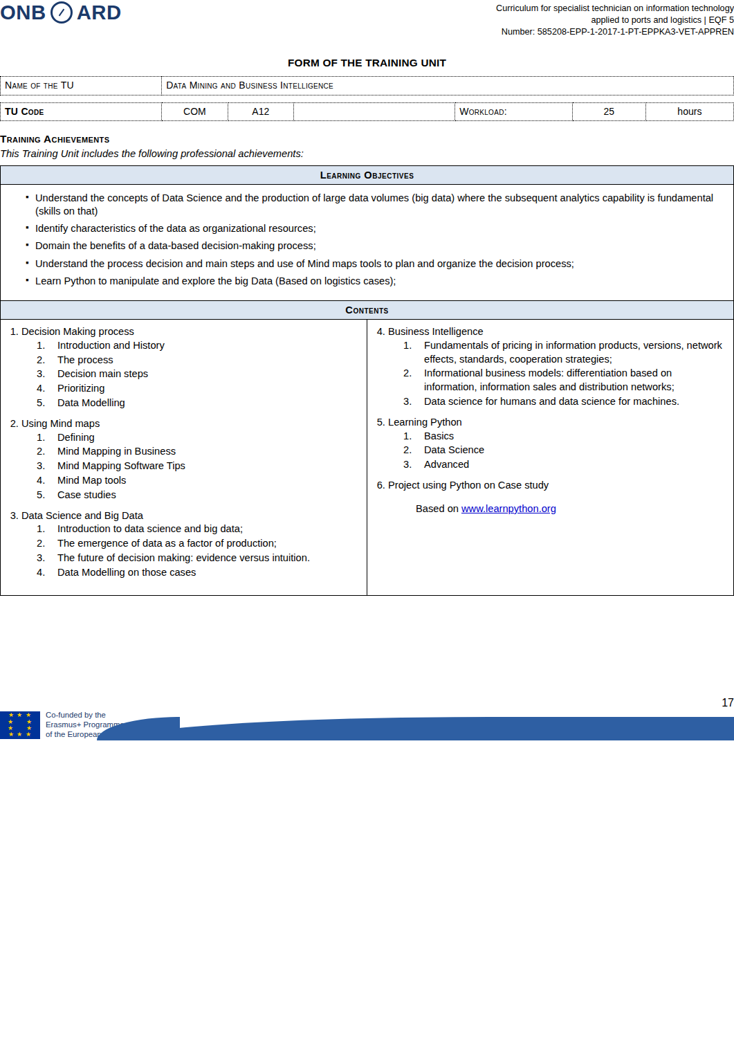ONB ARD
Curriculum for specialist technician on information technology
applied to ports and logistics | EQF 5
Number: 585208-EPP-1-2017-1-PT-EPPKA3-VET-APPREN
FORM OF THE TRAINING UNIT
| Name of the TU | Data Mining and Business Intelligence |
| TU Code | COM | A12 | | Workload: | 25 | hours |
Training Achievements
This Training Unit includes the following professional achievements:
| Learning Objectives |
| --- |
| Understand the concepts of Data Science and the production of large data volumes (big data) where the subsequent analytics capability is fundamental (skills on that) Identify characteristics of the data as organizational resources; Domain the benefits of a data-based decision-making process; Understand the process decision and main steps and use of Mind maps tools to plan and organize the decision process; Learn Python to manipulate and explore the big Data (Based on logistics cases); |
| Contents |
| Decision Making process Introduction and History The process Decision main steps Prioritizing Data Modelling Using Mind maps Defining Mind Mapping in Business Mind Mapping Software Tips Mind Map tools Case studies Data Science and Big Data Introduction to data science and big data; The emergence of data as a factor of production; The future of decision making: evidence versus intuition. Data Modelling on those cases | Business Intelligence Fundamentals of pricing in information products, versions, network effects, standards, cooperation strategies; Informational business models: differentiation based on information, information sales and distribution networks; Data science for humans and data science for machines. Learning Python Basics Data Science Advanced Project using Python on Case study Based on www.learnpython.org |
17
★ ★ ★
★ ★
★ ★
★ ★ ★
Co-funded by the
Erasmus+ Programme
of the European Union